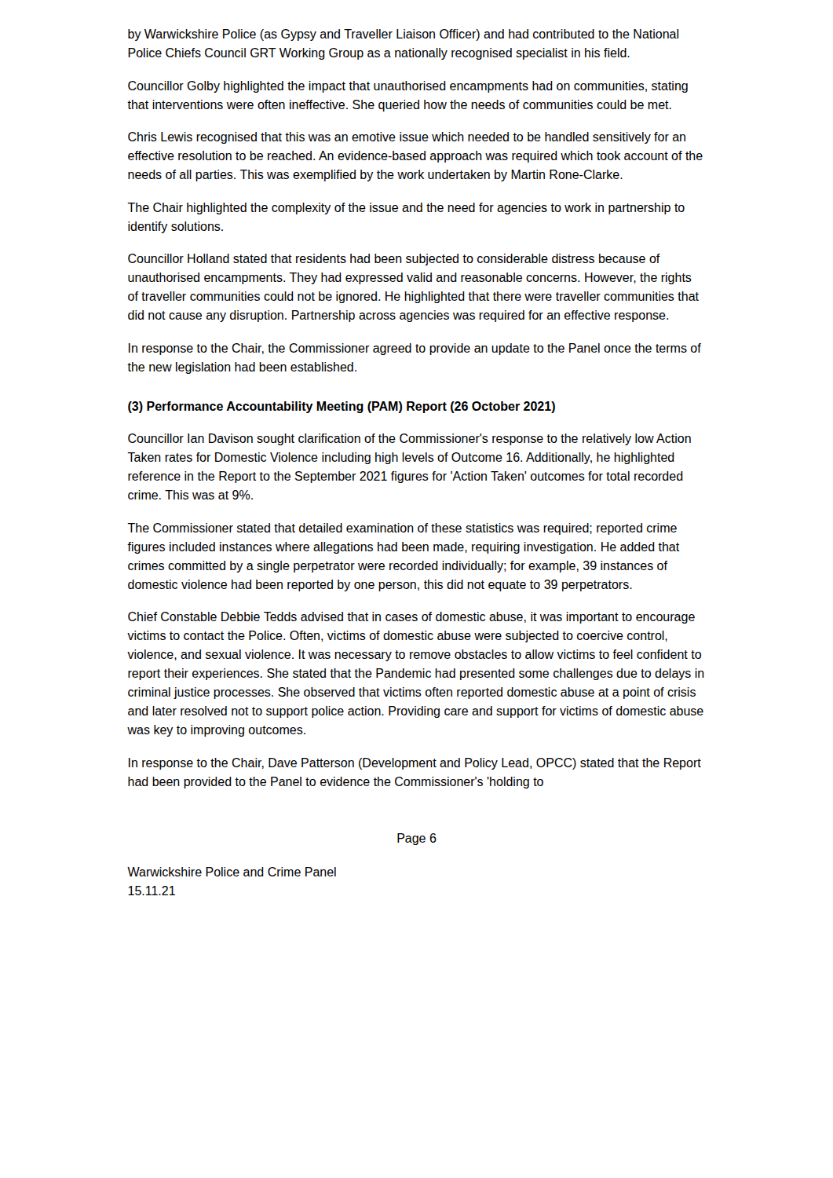by Warwickshire Police (as Gypsy and Traveller Liaison Officer) and had contributed to the National Police Chiefs Council GRT Working Group as a nationally recognised specialist in his field.
Councillor Golby highlighted the impact that unauthorised encampments had on communities, stating that interventions were often ineffective. She queried how the needs of communities could be met.
Chris Lewis recognised that this was an emotive issue which needed to be handled sensitively for an effective resolution to be reached. An evidence-based approach was required which took account of the needs of all parties. This was exemplified by the work undertaken by Martin Rone-Clarke.
The Chair highlighted the complexity of the issue and the need for agencies to work in partnership to identify solutions.
Councillor Holland stated that residents had been subjected to considerable distress because of unauthorised encampments. They had expressed valid and reasonable concerns. However, the rights of traveller communities could not be ignored. He highlighted that there were traveller communities that did not cause any disruption. Partnership across agencies was required for an effective response.
In response to the Chair, the Commissioner agreed to provide an update to the Panel once the terms of the new legislation had been established.
(3) Performance Accountability Meeting (PAM) Report (26 October 2021)
Councillor Ian Davison sought clarification of the Commissioner's response to the relatively low Action Taken rates for Domestic Violence including high levels of Outcome 16. Additionally, he highlighted reference in the Report to the September 2021 figures for 'Action Taken' outcomes for total recorded crime. This was at 9%.
The Commissioner stated that detailed examination of these statistics was required; reported crime figures included instances where allegations had been made, requiring investigation. He added that crimes committed by a single perpetrator were recorded individually; for example, 39 instances of domestic violence had been reported by one person, this did not equate to 39 perpetrators.
Chief Constable Debbie Tedds advised that in cases of domestic abuse, it was important to encourage victims to contact the Police. Often, victims of domestic abuse were subjected to coercive control, violence, and sexual violence. It was necessary to remove obstacles to allow victims to feel confident to report their experiences. She stated that the Pandemic had presented some challenges due to delays in criminal justice processes. She observed that victims often reported domestic abuse at a point of crisis and later resolved not to support police action. Providing care and support for victims of domestic abuse was key to improving outcomes.
In response to the Chair, Dave Patterson (Development and Policy Lead, OPCC) stated that the Report had been provided to the Panel to evidence the Commissioner's 'holding to
Page 6
Warwickshire Police and Crime Panel
15.11.21